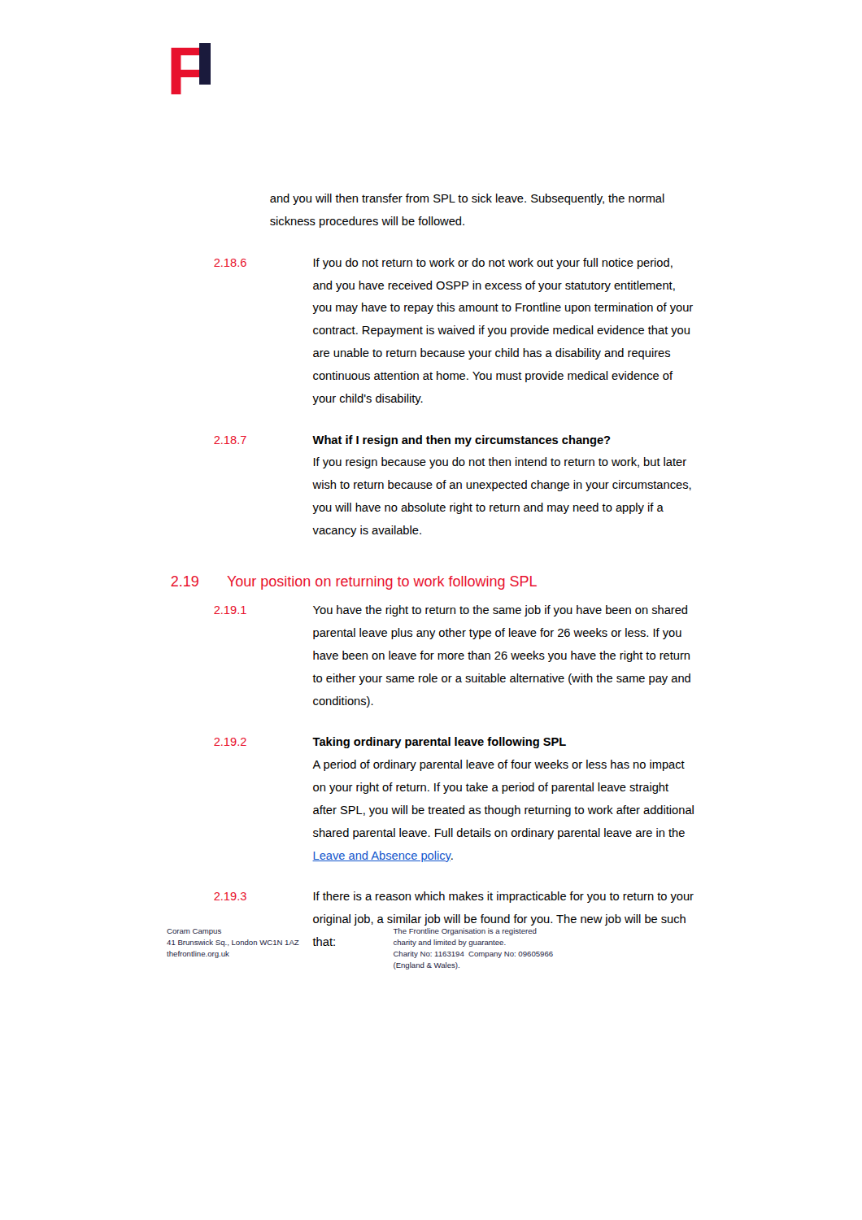F
and you will then transfer from SPL to sick leave. Subsequently, the normal sickness procedures will be followed.
2.18.6
If you do not return to work or do not work out your full notice period, and you have received OSPP in excess of your statutory entitlement, you may have to repay this amount to Frontline upon termination of your contract. Repayment is waived if you provide medical evidence that you are unable to return because your child has a disability and requires continuous attention at home. You must provide medical evidence of your child's disability.
2.18.7
What if I resign and then my circumstances change?
If you resign because you do not then intend to return to work, but later wish to return because of an unexpected change in your circumstances, you will have no absolute right to return and may need to apply if a vacancy is available.
2.19
Your position on returning to work following SPL
2.19.1
You have the right to return to the same job if you have been on shared parental leave plus any other type of leave for 26 weeks or less. If you have been on leave for more than 26 weeks you have the right to return to either your same role or a suitable alternative (with the same pay and conditions).
2.19.2
Taking ordinary parental leave following SPL
A period of ordinary parental leave of four weeks or less has no impact on your right of return. If you take a period of parental leave straight after SPL, you will be treated as though returning to work after additional shared parental leave. Full details on ordinary parental leave are in the Leave and Absence policy.
2.19.3
If there is a reason which makes it impracticable for you to return to your original job, a similar job will be found for you. The new job will be such that:
Coram Campus
41 Brunswick Sq., London WC1N 1AZ
thefrontline.org.uk
The Frontline Organisation is a registered
charity and limited by guarantee.
Charity No: 1163194 Company No: 09605966
(England & Wales).